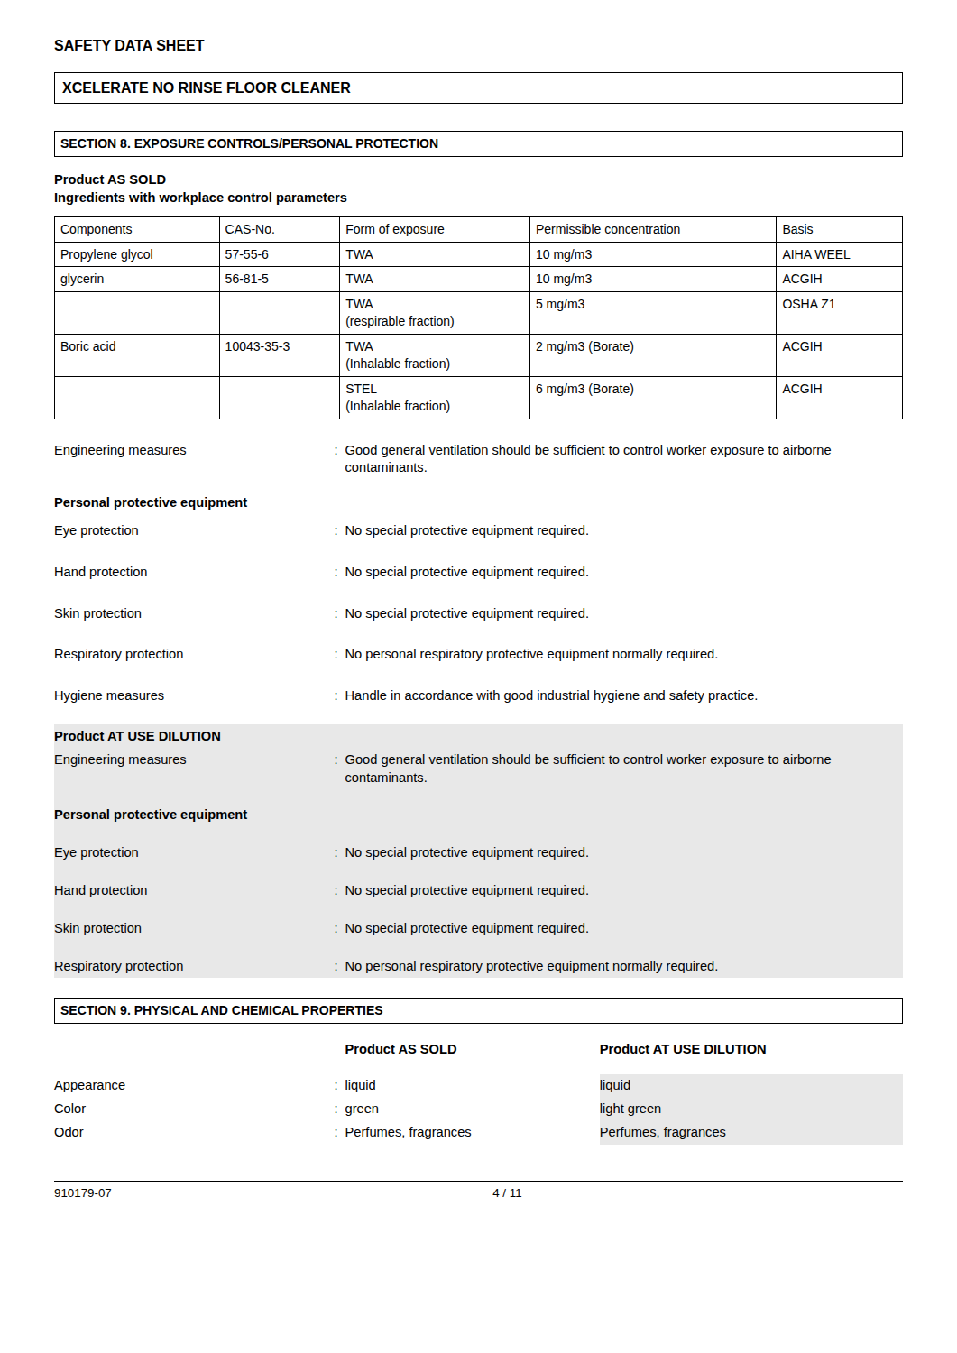SAFETY DATA SHEET
XCELERATE NO RINSE FLOOR CLEANER
SECTION 8. EXPOSURE CONTROLS/PERSONAL PROTECTION
Product AS SOLD
Ingredients with workplace control parameters
| Components | CAS-No. | Form of exposure | Permissible concentration | Basis |
| Propylene glycol | 57-55-6 | TWA | 10 mg/m3 | AIHA WEEL |
| glycerin | 56-81-5 | TWA | 10 mg/m3 | ACGIH |
| | | TWA (respirable fraction) | 5 mg/m3 | OSHA Z1 |
| Boric acid | 10043-35-3 | TWA (Inhalable fraction) | 2 mg/m3 (Borate) | ACGIH |
| | | STEL (Inhalable fraction) | 6 mg/m3 (Borate) | ACGIH |
| Engineering measures | : | Good general ventilation should be sufficient to control worker exposure to airborne contaminants. |
Personal protective equipment
| Eye protection | : | No special protective equipment required. |
| Hand protection | : | No special protective equipment required. |
| Skin protection | : | No special protective equipment required. |
| Respiratory protection | : | No personal respiratory protective equipment normally required. |
| Hygiene measures | : | Handle in accordance with good industrial hygiene and safety practice. |
| Product AT USE DILUTION |
| Engineering measures | : | Good general ventilation should be sufficient to control worker exposure to airborne contaminants. |
| Personal protective equipment |
| Eye protection | : | No special protective equipment required. |
| Hand protection | : | No special protective equipment required. |
| Skin protection | : | No special protective equipment required. |
| Respiratory protection | : | No personal respiratory protective equipment normally required. |
SECTION 9. PHYSICAL AND CHEMICAL PROPERTIES
| | | Product AS SOLD | Product AT USE DILUTION |
| Appearance | : | liquid | liquid |
| Color | : | green | light green |
| Odor | : | Perfumes, fragrances | Perfumes, fragrances |
910179-07 4 / 11